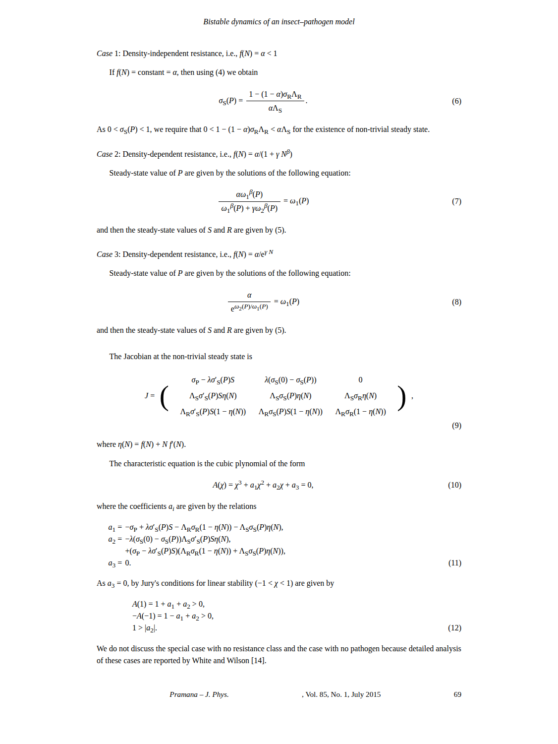Bistable dynamics of an insect–pathogen model
Case 1: Density-independent resistance, i.e., f(N) = α < 1
If f(N) = constant = α, then using (4) we obtain
σS(P) = 1 − (1 − α)σRΛR α ΛS .
(6)
As 0 < σS(P) < 1, we require that 0 < 1 − (1 − α)σRΛR < α ΛS for the existence of non-trivial steady state.
Case 2: Density-dependent resistance, i.e., f(N) = α/(1 + γ Nβ)
Steady-state value of P are given by the solutions of the following equation:
αω1β(P) ω1β(P) + γω2β(P) = ω1(P)
(7)
and then the steady-state values of S and R are given by (5).
Case 3: Density-dependent resistance, i.e., f(N) = α/eγ N
Steady-state value of P are given by the solutions of the following equation:
α eω2(P)/ω1(P) = ω1(P)
(8)
and then the steady-state values of S and R are given by (5).
The Jacobian at the non-trivial steady state is
J = (
| σ P − λσ ′ S ( P ) S | λ ( σ S (0) − σ S ( P )) | 0 |
| Λ S σ ′ S ( P ) Sη ( N ) | Λ S σ S ( P ) η ( N ) | Λ S σ R η ( N ) |
| Λ R σ ′ S ( P ) S (1 − η ( N )) | Λ R σ S ( P ) S (1 − η ( N )) | Λ R σ R (1 − η ( N )) |
) ,
(9)
where η(N) = f(N) + N f′(N).
The characteristic equation is the cubic plynomial of the form
A(χ) = χ3 + a1χ2 + a2χ + a3 = 0,
(10)
where the coefficients ai are given by the relations
a1 =
−σP + λσ′S(P)S − ΛRσR(1 − η(N)) − ΛSσS(P)η(N),
a2 =
−λ(σS(0) − σS(P))ΛSσ′S(P)Sη(N),
+(σP − λσ′S(P)S)(ΛRσR(1 − η(N)) + ΛSσS(P)η(N)),
a3 =
0.
(11)
As a3 = 0, by Jury's conditions for linear stability (−1 < χ < 1) are given by
A(1) = 1 + a1 + a2 > 0,
−A(−1) = 1 − a1 + a2 > 0,
1 > |a2|.
(12)
We do not discuss the special case with no resistance class and the case with no pathogen because detailed analysis of these cases are reported by White and Wilson [14].
Pramana – J. Phys., Vol. 85, No. 1, July 2015 69